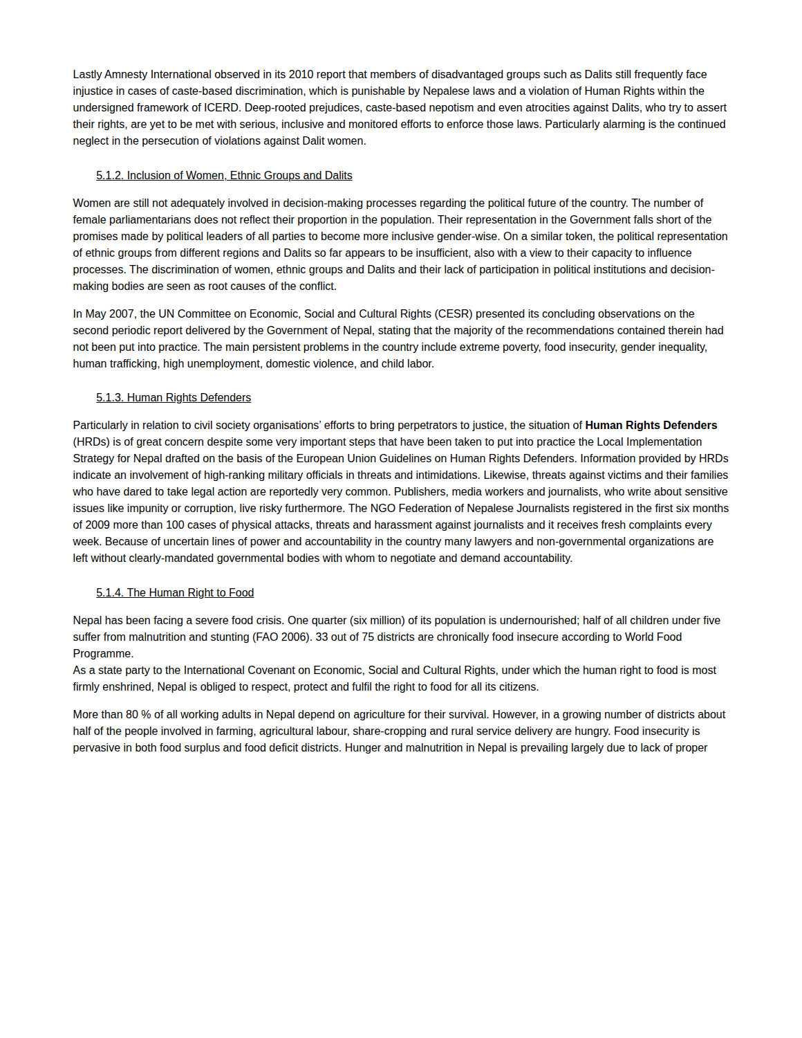Lastly Amnesty International observed in its 2010 report that members of disadvantaged groups such as Dalits still frequently face injustice in cases of caste-based discrimination, which is punishable by Nepalese laws and a violation of Human Rights within the undersigned framework of ICERD. Deep-rooted prejudices, caste-based nepotism and even atrocities against Dalits, who try to assert their rights, are yet to be met with serious, inclusive and monitored efforts to enforce those laws. Particularly alarming is the continued neglect in the persecution of violations against Dalit women.
5.1.2. Inclusion of Women, Ethnic Groups and Dalits
Women are still not adequately involved in decision-making processes regarding the political future of the country. The number of female parliamentarians does not reflect their proportion in the population. Their representation in the Government falls short of the promises made by political leaders of all parties to become more inclusive gender-wise. On a similar token, the political representation of ethnic groups from different regions and Dalits so far appears to be insufficient, also with a view to their capacity to influence processes. The discrimination of women, ethnic groups and Dalits and their lack of participation in political institutions and decision-making bodies are seen as root causes of the conflict.
In May 2007, the UN Committee on Economic, Social and Cultural Rights (CESR) presented its concluding observations on the second periodic report delivered by the Government of Nepal, stating that the majority of the recommendations contained therein had not been put into practice. The main persistent problems in the country include extreme poverty, food insecurity, gender inequality, human trafficking, high unemployment, domestic violence, and child labor.
5.1.3. Human Rights Defenders
Particularly in relation to civil society organisations’ efforts to bring perpetrators to justice, the situation of Human Rights Defenders (HRDs) is of great concern despite some very important steps that have been taken to put into practice the Local Implementation Strategy for Nepal drafted on the basis of the European Union Guidelines on Human Rights Defenders. Information provided by HRDs indicate an involvement of high-ranking military officials in threats and intimidations. Likewise, threats against victims and their families who have dared to take legal action are reportedly very common. Publishers, media workers and journalists, who write about sensitive issues like impunity or corruption, live risky furthermore. The NGO Federation of Nepalese Journalists registered in the first six months of 2009 more than 100 cases of physical attacks, threats and harassment against journalists and it receives fresh complaints every week. Because of uncertain lines of power and accountability in the country many lawyers and non-governmental organizations are left without clearly-mandated governmental bodies with whom to negotiate and demand accountability.
5.1.4. The Human Right to Food
Nepal has been facing a severe food crisis. One quarter (six million) of its population is undernourished; half of all children under five suffer from malnutrition and stunting (FAO 2006). 33 out of 75 districts are chronically food insecure according to World Food Programme.
As a state party to the International Covenant on Economic, Social and Cultural Rights, under which the human right to food is most firmly enshrined, Nepal is obliged to respect, protect and fulfil the right to food for all its citizens.
More than 80 % of all working adults in Nepal depend on agriculture for their survival. However, in a growing number of districts about half of the people involved in farming, agricultural labour, share-cropping and rural service delivery are hungry. Food insecurity is pervasive in both food surplus and food deficit districts. Hunger and malnutrition in Nepal is prevailing largely due to lack of proper